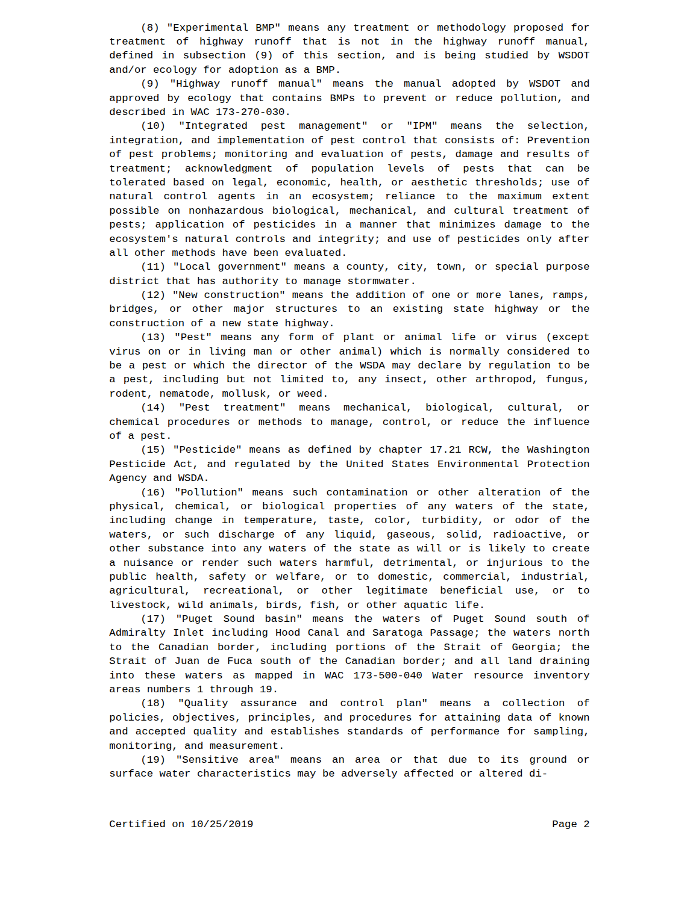(8) "Experimental BMP" means any treatment or methodology proposed for treatment of highway runoff that is not in the highway runoff manual, defined in subsection (9) of this section, and is being studied by WSDOT and/or ecology for adoption as a BMP.
(9) "Highway runoff manual" means the manual adopted by WSDOT and approved by ecology that contains BMPs to prevent or reduce pollution, and described in WAC 173-270-030.
(10) "Integrated pest management" or "IPM" means the selection, integration, and implementation of pest control that consists of: Prevention of pest problems; monitoring and evaluation of pests, damage and results of treatment; acknowledgment of population levels of pests that can be tolerated based on legal, economic, health, or aesthetic thresholds; use of natural control agents in an ecosystem; reliance to the maximum extent possible on nonhazardous biological, mechanical, and cultural treatment of pests; application of pesticides in a manner that minimizes damage to the ecosystem's natural controls and integrity; and use of pesticides only after all other methods have been evaluated.
(11) "Local government" means a county, city, town, or special purpose district that has authority to manage stormwater.
(12) "New construction" means the addition of one or more lanes, ramps, bridges, or other major structures to an existing state highway or the construction of a new state highway.
(13) "Pest" means any form of plant or animal life or virus (except virus on or in living man or other animal) which is normally considered to be a pest or which the director of the WSDA may declare by regulation to be a pest, including but not limited to, any insect, other arthropod, fungus, rodent, nematode, mollusk, or weed.
(14) "Pest treatment" means mechanical, biological, cultural, or chemical procedures or methods to manage, control, or reduce the influence of a pest.
(15) "Pesticide" means as defined by chapter 17.21 RCW, the Washington Pesticide Act, and regulated by the United States Environmental Protection Agency and WSDA.
(16) "Pollution" means such contamination or other alteration of the physical, chemical, or biological properties of any waters of the state, including change in temperature, taste, color, turbidity, or odor of the waters, or such discharge of any liquid, gaseous, solid, radioactive, or other substance into any waters of the state as will or is likely to create a nuisance or render such waters harmful, detrimental, or injurious to the public health, safety or welfare, or to domestic, commercial, industrial, agricultural, recreational, or other legitimate beneficial use, or to livestock, wild animals, birds, fish, or other aquatic life.
(17) "Puget Sound basin" means the waters of Puget Sound south of Admiralty Inlet including Hood Canal and Saratoga Passage; the waters north to the Canadian border, including portions of the Strait of Georgia; the Strait of Juan de Fuca south of the Canadian border; and all land draining into these waters as mapped in WAC 173-500-040 Water resource inventory areas numbers 1 through 19.
(18) "Quality assurance and control plan" means a collection of policies, objectives, principles, and procedures for attaining data of known and accepted quality and establishes standards of performance for sampling, monitoring, and measurement.
(19) "Sensitive area" means an area or that due to its ground or surface water characteristics may be adversely affected or altered di-
Certified on 10/25/2019 Page 2